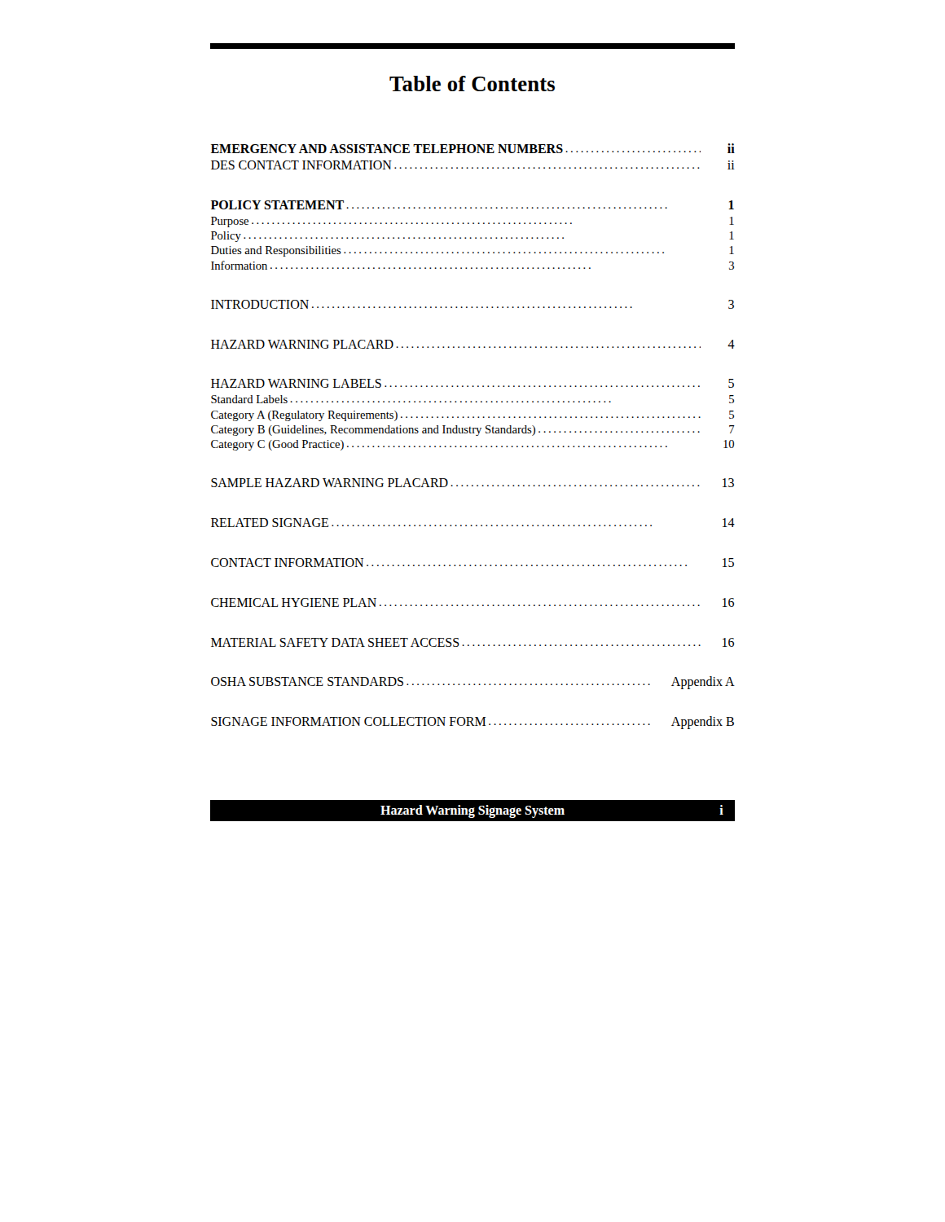Table of Contents
EMERGENCY AND ASSISTANCE TELEPHONE NUMBERS ............................................................... ii
DES CONTACT INFORMATION ............................................................... ii
POLICY STATEMENT ............................................................... 1
Purpose ............................................................... 1
Policy ............................................................... 1
Duties and Responsibilities ............................................................... 1
Information ............................................................... 3
INTRODUCTION ............................................................... 3
HAZARD WARNING PLACARD ............................................................... 4
HAZARD WARNING LABELS ............................................................... 5
Standard Labels ............................................................... 5
Category A (Regulatory Requirements) ............................................................... 5
Category B (Guidelines, Recommendations and Industry Standards) ............................................................... 7
Category C (Good Practice) ............................................................... 10
SAMPLE HAZARD WARNING PLACARD ............................................................... 13
RELATED SIGNAGE ............................................................... 14
CONTACT INFORMATION ............................................................... 15
CHEMICAL HYGIENE PLAN ............................................................... 16
MATERIAL SAFETY DATA SHEET ACCESS ............................................................... 16
OSHA SUBSTANCE STANDARDS ............................................................... Appendix A
SIGNAGE INFORMATION COLLECTION FORM ............................................................... Appendix B
Hazard Warning Signage System i